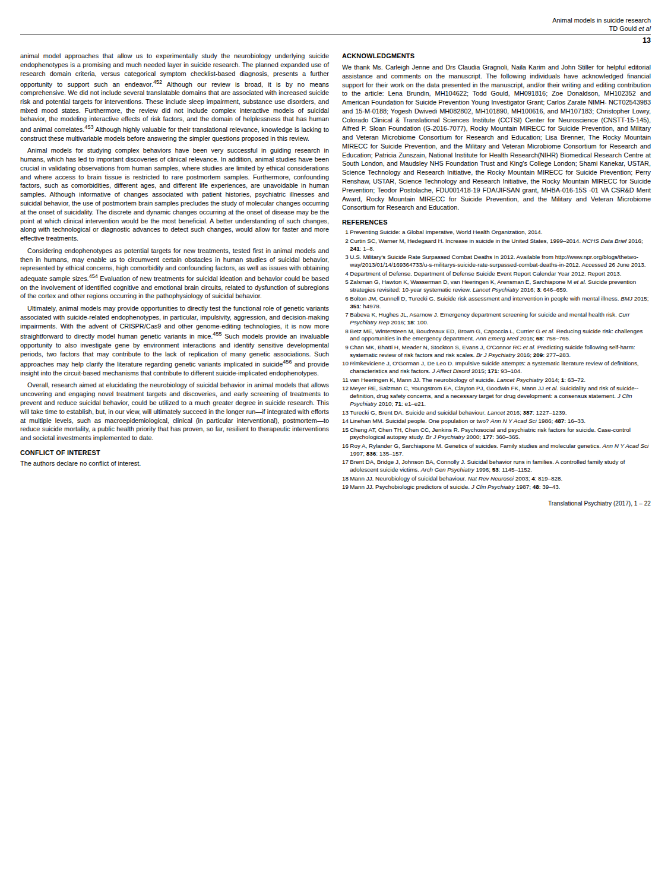Animal models in suicide research TD Gould et al
13
animal model approaches that allow us to experimentally study the neurobiology underlying suicide endophenotypes is a promising and much needed layer in suicide research. The planned expanded use of research domain criteria, versus categorical symptom checklist-based diagnosis, presents a further opportunity to support such an endeavor.452 Although our review is broad, it is by no means comprehensive. We did not include several translatable domains that are associated with increased suicide risk and potential targets for interventions. These include sleep impairment, substance use disorders, and mixed mood states. Furthermore, the review did not include complex interactive models of suicidal behavior, the modeling interactive effects of risk factors, and the domain of helplessness that has human and animal correlates.453 Although highly valuable for their translational relevance, knowledge is lacking to construct these multivariable models before answering the simpler questions proposed in this review.
Animal models for studying complex behaviors have been very successful in guiding research in humans, which has led to important discoveries of clinical relevance. In addition, animal studies have been crucial in validating observations from human samples, where studies are limited by ethical considerations and where access to brain tissue is restricted to rare postmortem samples. Furthermore, confounding factors, such as comorbidities, different ages, and different life experiences, are unavoidable in human samples. Although informative of changes associated with patient histories, psychiatric illnesses and suicidal behavior, the use of postmortem brain samples precludes the study of molecular changes occurring at the onset of suicidality. The discrete and dynamic changes occurring at the onset of disease may be the point at which clinical intervention would be the most beneficial. A better understanding of such changes, along with technological or diagnostic advances to detect such changes, would allow for faster and more effective treatments.
Considering endophenotypes as potential targets for new treatments, tested first in animal models and then in humans, may enable us to circumvent certain obstacles in human studies of suicidal behavior, represented by ethical concerns, high comorbidity and confounding factors, as well as issues with obtaining adequate sample sizes.454 Evaluation of new treatments for suicidal ideation and behavior could be based on the involvement of identified cognitive and emotional brain circuits, related to dysfunction of subregions of the cortex and other regions occurring in the pathophysiology of suicidal behavior.
Ultimately, animal models may provide opportunities to directly test the functional role of genetic variants associated with suicide-related endophenotypes, in particular, impulsivity, aggression, and decision-making impairments. With the advent of CRISPR/Cas9 and other genome-editing technologies, it is now more straightforward to directly model human genetic variants in mice.455 Such models provide an invaluable opportunity to also investigate gene by environment interactions and identify sensitive developmental periods, two factors that may contribute to the lack of replication of many genetic associations. Such approaches may help clarify the literature regarding genetic variants implicated in suicide456 and provide insight into the circuit-based mechanisms that contribute to different suicide-implicated endophenotypes.
Overall, research aimed at elucidating the neurobiology of suicidal behavior in animal models that allows uncovering and engaging novel treatment targets and discoveries, and early screening of treatments to prevent and reduce suicidal behavior, could be utilized to a much greater degree in suicide research. This will take time to establish, but, in our view, will ultimately succeed in the longer run—if integrated with efforts at multiple levels, such as macroepidemiological, clinical (in particular interventional), postmortem—to reduce suicide mortality, a public health priority that has proven, so far, resilient to therapeutic interventions and societal investments implemented to date.
Conflict of interest
The authors declare no conflict of interest.
Acknowledgments
We thank Ms. Carleigh Jenne and Drs Claudia Gragnoli, Naila Karim and John Stiller for helpful editorial assistance and comments on the manuscript. The following individuals have acknowledged financial support for their work on the data presented in the manuscript, and/or their writing and editing contribution to the article: Lena Brundin, MH104622; Todd Gould, MH091816; Zoe Donaldson, MH102352 and American Foundation for Suicide Prevention Young Investigator Grant; Carlos Zarate NIMH- NCT02543983 and 15-M-0188; Yogesh Dwivedi MH082802, MH101890, MH100616, and MH107183; Christopher Lowry, Colorado Clinical & Translational Sciences Institute (CCTSI) Center for Neuroscience (CNSTT-15-145), Alfred P. Sloan Foundation (G-2016-7077), Rocky Mountain MIRECC for Suicide Prevention, and Military and Veteran Microbiome Consortium for Research and Education; Lisa Brenner, The Rocky Mountain MIRECC for Suicide Prevention, and the Military and Veteran Microbiome Consortium for Research and Education; Patricia Zunszain, National Institute for Health Research(NIHR) Biomedical Research Centre at South London, and Maudsley NHS Foundation Trust and King's College London; Shami Kanekar, USTAR, Science Technology and Research Initiative, the Rocky Mountain MIRECC for Suicide Prevention; Perry Renshaw, USTAR, Science Technology and Research Initiative, the Rocky Mountain MIRECC for Suicide Prevention; Teodor Postolache, FDU001418-19 FDA/JIFSAN grant, MHBA-016-15S -01 VA CSR&D Merit Award, Rocky Mountain MIRECC for Suicide Prevention, and the Military and Veteran Microbiome Consortium for Research and Education.
References
Preventing Suicide: a Global Imperative, World Health Organization, 2014.
Curtin SC, Warner M, Hedegaard H. Increase in suicide in the United States, 1999–2014. NCHS Data Brief 2016; 241: 1–8.
U.S. Military's Suicide Rate Surpassed Combat Deaths In 2012. Available from http://www.npr.org/blogs/thetwo-way/2013/01/14/169364733/u-s-militarys-suicide-rate-surpassed-combat-deaths-in-2012. Accessed 26 June 2013.
Department of Defense. Department of Defense Suicide Event Report Calendar Year 2012. Report 2013.
Zalsman G, Hawton K, Wasserman D, van Heeringen K, Arensman E, Sarchiapone M et al. Suicide prevention strategies revisited: 10-year systematic review. Lancet Psychiatry 2016; 3: 646–659.
Bolton JM, Gunnell D, Turecki G. Suicide risk assessment and intervention in people with mental illness. BMJ 2015; 351: h4978.
Babeva K, Hughes JL, Asarnow J. Emergency department screening for suicide and mental health risk. Curr Psychiatry Rep 2016; 18: 100.
Betz ME, Wintersteen M, Boudreaux ED, Brown G, Capoccia L, Currier G et al. Reducing suicide risk: challenges and opportunities in the emergency department. Ann Emerg Med 2016; 68: 758–765.
Chan MK, Bhatti H, Meader N, Stockton S, Evans J, O'Connor RC et al. Predicting suicide following self-harm: systematic review of risk factors and risk scales. Br J Psychiatry 2016; 209: 277–283.
Rimkeviciene J, O'Gorman J, De Leo D. Impulsive suicide attempts: a systematic literature review of definitions, characteristics and risk factors. J Affect Disord 2015; 171: 93–104.
van Heeringen K, Mann JJ. The neurobiology of suicide. Lancet Psychiatry 2014; 1: 63–72.
Meyer RE, Salzman C, Youngstrom EA, Clayton PJ, Goodwin FK, Mann JJ et al. Suicidality and risk of suicide--definition, drug safety concerns, and a necessary target for drug development: a consensus statement. J Clin Psychiatry 2010; 71: e1–e21.
Turecki G, Brent DA. Suicide and suicidal behaviour. Lancet 2016; 387: 1227–1239.
Linehan MM. Suicidal people. One population or two? Ann N Y Acad Sci 1986; 487: 16–33.
Cheng AT, Chen TH, Chen CC, Jenkins R. Psychosocial and psychiatric risk factors for suicide. Case-control psychological autopsy study. Br J Psychiatry 2000; 177: 360–365.
Roy A, Rylander G, Sarchiapone M. Genetics of suicides. Family studies and molecular genetics. Ann N Y Acad Sci 1997; 836: 135–157.
Brent DA, Bridge J, Johnson BA, Connolly J. Suicidal behavior runs in families. A controlled family study of adolescent suicide victims. Arch Gen Psychiatry 1996; 53: 1145–1152.
Mann JJ. Neurobiology of suicidal behaviour. Nat Rev Neurosci 2003; 4: 819–828.
Mann JJ. Psychobiologic predictors of suicide. J Clin Psychiatry 1987; 48: 39–43.
Translational Psychiatry (2017), 1 – 22